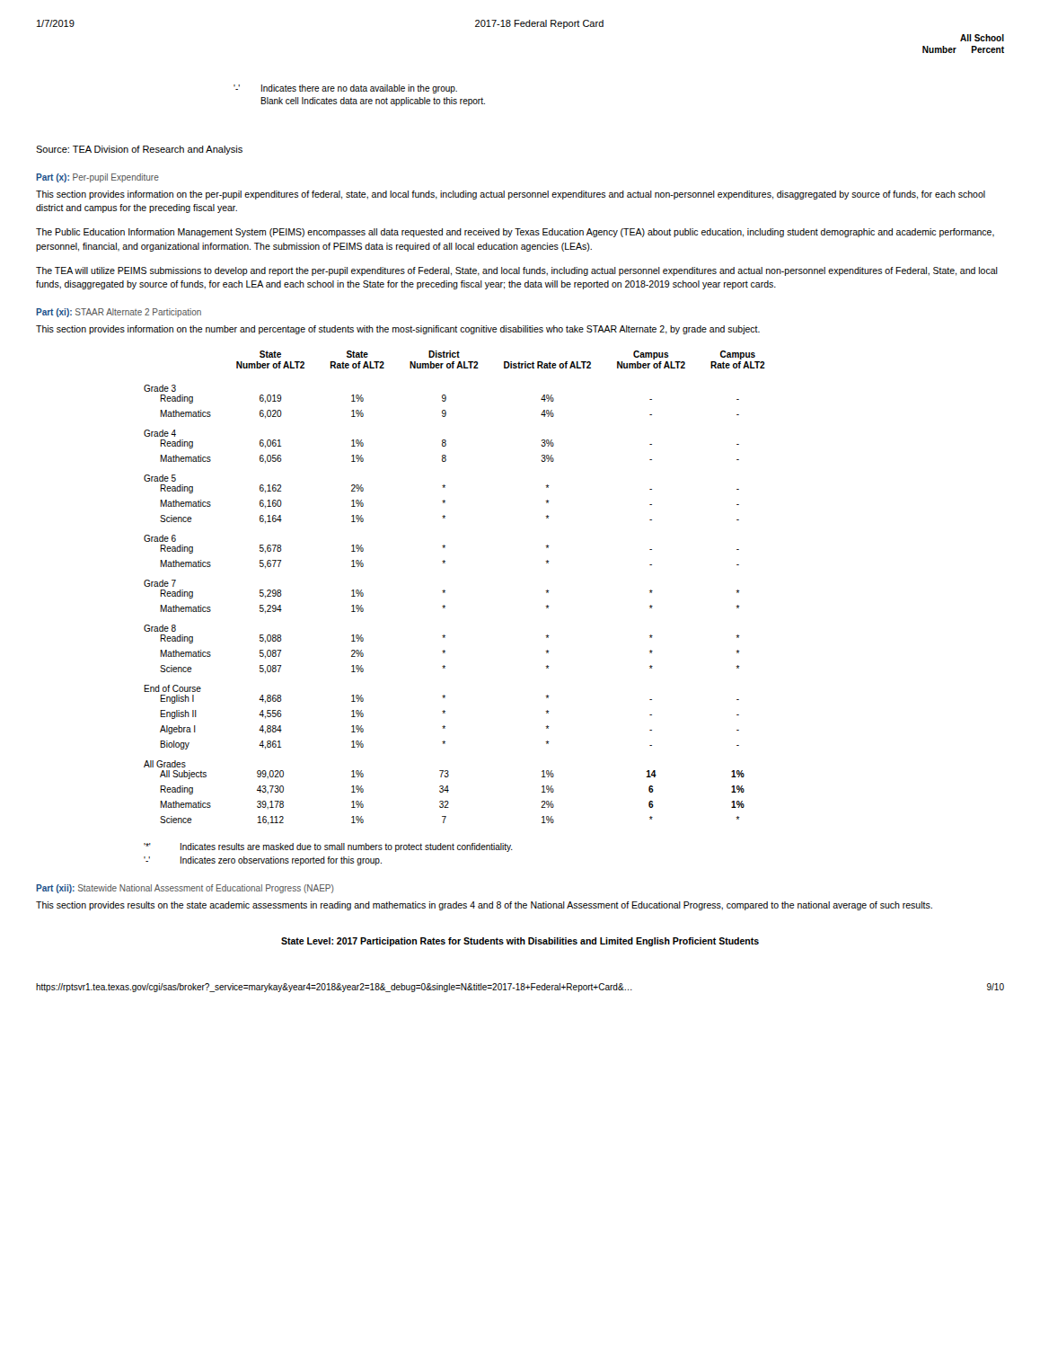1/7/2019
2017-18 Federal Report Card
All School
Number Percent
'-'Indicates there are no data available in the group.
Blank cell Indicates data are not applicable to this report.
Source: TEA Division of Research and Analysis
Part (x): Per-pupil Expenditure
This section provides information on the per-pupil expenditures of federal, state, and local funds, including actual personnel expenditures and actual non-personnel expenditures, disaggregated by source of funds, for each school district and campus for the preceding fiscal year.
The Public Education Information Management System (PEIMS) encompasses all data requested and received by Texas Education Agency (TEA) about public education, including student demographic and academic performance, personnel, financial, and organizational information. The submission of PEIMS data is required of all local education agencies (LEAs).
The TEA will utilize PEIMS submissions to develop and report the per-pupil expenditures of Federal, State, and local funds, including actual personnel expenditures and actual non-personnel expenditures of Federal, State, and local funds, disaggregated by source of funds, for each LEA and each school in the State for the preceding fiscal year; the data will be reported on 2018-2019 school year report cards.
Part (xi): STAAR Alternate 2 Participation
This section provides information on the number and percentage of students with the most-significant cognitive disabilities who take STAAR Alternate 2, by grade and subject.
| | State Number of ALT2 | State Rate of ALT2 | District Number of ALT2 | District Rate of ALT2 | Campus Number of ALT2 | Campus Rate of ALT2 |
| --- | --- | --- | --- | --- | --- | --- |
| Grade 3 Reading | 6,019 | 1% | 9 | 4% | - | - |
| Mathematics | 6,020 | 1% | 9 | 4% | - | - |
| Grade 4 Reading | 6,061 | 1% | 8 | 3% | - | - |
| Mathematics | 6,056 | 1% | 8 | 3% | - | - |
| Grade 5 Reading | 6,162 | 2% | * | * | - | - |
| Mathematics | 6,160 | 1% | * | * | - | - |
| Science | 6,164 | 1% | * | * | - | - |
| Grade 6 Reading | 5,678 | 1% | * | * | - | - |
| Mathematics | 5,677 | 1% | * | * | - | - |
| Grade 7 Reading | 5,298 | 1% | * | * | * | * |
| Mathematics | 5,294 | 1% | * | * | * | * |
| Grade 8 Reading | 5,088 | 1% | * | * | * | * |
| Mathematics | 5,087 | 2% | * | * | * | * |
| Science | 5,087 | 1% | * | * | * | * |
| End of Course English I | 4,868 | 1% | * | * | - | - |
| English II | 4,556 | 1% | * | * | - | - |
| Algebra I | 4,884 | 1% | * | * | - | - |
| Biology | 4,861 | 1% | * | * | - | - |
| All Grades All Subjects | 99,020 | 1% | 73 | 1% | 14 | 1% |
| Reading | 43,730 | 1% | 34 | 1% | 6 | 1% |
| Mathematics | 39,178 | 1% | 32 | 2% | 6 | 1% |
| Science | 16,112 | 1% | 7 | 1% | * | * |
'*'Indicates results are masked due to small numbers to protect student confidentiality.
'-'Indicates zero observations reported for this group.
Part (xii): Statewide National Assessment of Educational Progress (NAEP)
This section provides results on the state academic assessments in reading and mathematics in grades 4 and 8 of the National Assessment of Educational Progress, compared to the national average of such results.
State Level: 2017 Participation Rates for Students with Disabilities and Limited English Proficient Students
https://rptsvr1.tea.texas.gov/cgi/sas/broker?_service=marykay&year4=2018&year2=18&_debug=0&single=N&title=2017-18+Federal+Report+Card&…
9/10